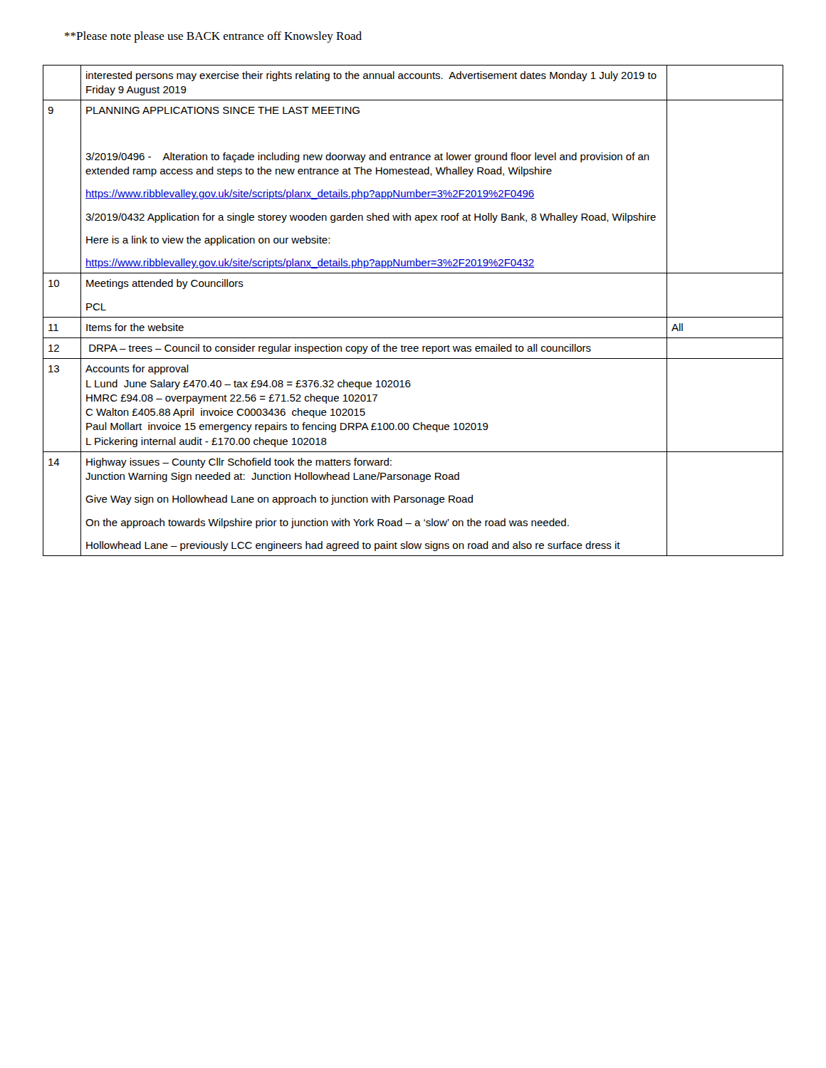**Please note please use BACK entrance off Knowsley Road
| | interested persons may exercise their rights relating to the annual accounts. Advertisement dates Monday 1 July 2019 to Friday 9 August 2019 | |
| 9 | PLANNING APPLICATIONS SINCE THE LAST MEETING 3/2019/0496 - Alteration to façade including new doorway and entrance at lower ground floor level and provision of an extended ramp access and steps to the new entrance at The Homestead, Whalley Road, Wilpshire https://www.ribblevalley.gov.uk/site/scripts/planx_details.php?appNumber=3%2F2019%2F0496 3/2019/0432 Application for a single storey wooden garden shed with apex roof at Holly Bank, 8 Whalley Road, Wilpshire Here is a link to view the application on our website: https://www.ribblevalley.gov.uk/site/scripts/planx_details.php?appNumber=3%2F2019%2F0432 | |
| 10 | Meetings attended by Councillors PCL | |
| 11 | Items for the website | All |
| 12 | DRPA – trees – Council to consider regular inspection copy of the tree report was emailed to all councillors | |
| 13 | Accounts for approval L Lund June Salary £470.40 – tax £94.08 = £376.32 cheque 102016 HMRC £94.08 – overpayment 22.56 = £71.52 cheque 102017 C Walton £405.88 April invoice C0003436 cheque 102015 Paul Mollart invoice 15 emergency repairs to fencing DRPA £100.00 Cheque 102019 L Pickering internal audit - £170.00 cheque 102018 | |
| 14 | Highway issues – County Cllr Schofield took the matters forward: Junction Warning Sign needed at: Junction Hollowhead Lane/Parsonage Road Give Way sign on Hollowhead Lane on approach to junction with Parsonage Road On the approach towards Wilpshire prior to junction with York Road – a ‘slow’ on the road was needed. Hollowhead Lane – previously LCC engineers had agreed to paint slow signs on road and also re surface dress it | |